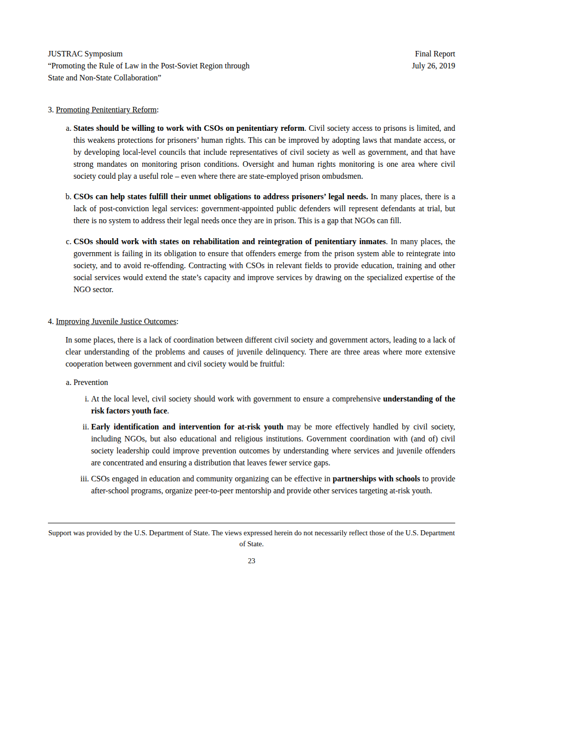JUSTRAC Symposium
“Promoting the Rule of Law in the Post-Soviet Region through
State and Non-State Collaboration”
Final Report
July 26, 2019
3. Promoting Penitentiary Reform:
States should be willing to work with CSOs on penitentiary reform. Civil society access to prisons is limited, and this weakens protections for prisoners’ human rights. This can be improved by adopting laws that mandate access, or by developing local-level councils that include representatives of civil society as well as government, and that have strong mandates on monitoring prison conditions. Oversight and human rights monitoring is one area where civil society could play a useful role – even where there are state-employed prison ombudsmen.
CSOs can help states fulfill their unmet obligations to address prisoners’ legal needs. In many places, there is a lack of post-conviction legal services: government-appointed public defenders will represent defendants at trial, but there is no system to address their legal needs once they are in prison. This is a gap that NGOs can fill.
CSOs should work with states on rehabilitation and reintegration of penitentiary inmates. In many places, the government is failing in its obligation to ensure that offenders emerge from the prison system able to reintegrate into society, and to avoid re-offending. Contracting with CSOs in relevant fields to provide education, training and other social services would extend the state’s capacity and improve services by drawing on the specialized expertise of the NGO sector.
4. Improving Juvenile Justice Outcomes:
In some places, there is a lack of coordination between different civil society and government actors, leading to a lack of clear understanding of the problems and causes of juvenile delinquency. There are three areas where more extensive cooperation between government and civil society would be fruitful:
Prevention
At the local level, civil society should work with government to ensure a comprehensive understanding of the risk factors youth face.
Early identification and intervention for at-risk youth may be more effectively handled by civil society, including NGOs, but also educational and religious institutions. Government coordination with (and of) civil society leadership could improve prevention outcomes by understanding where services and juvenile offenders are concentrated and ensuring a distribution that leaves fewer service gaps.
CSOs engaged in education and community organizing can be effective in partnerships with schools to provide after-school programs, organize peer-to-peer mentorship and provide other services targeting at-risk youth.
Support was provided by the U.S. Department of State. The views expressed herein do not necessarily reflect those of the U.S. Department of State.
23